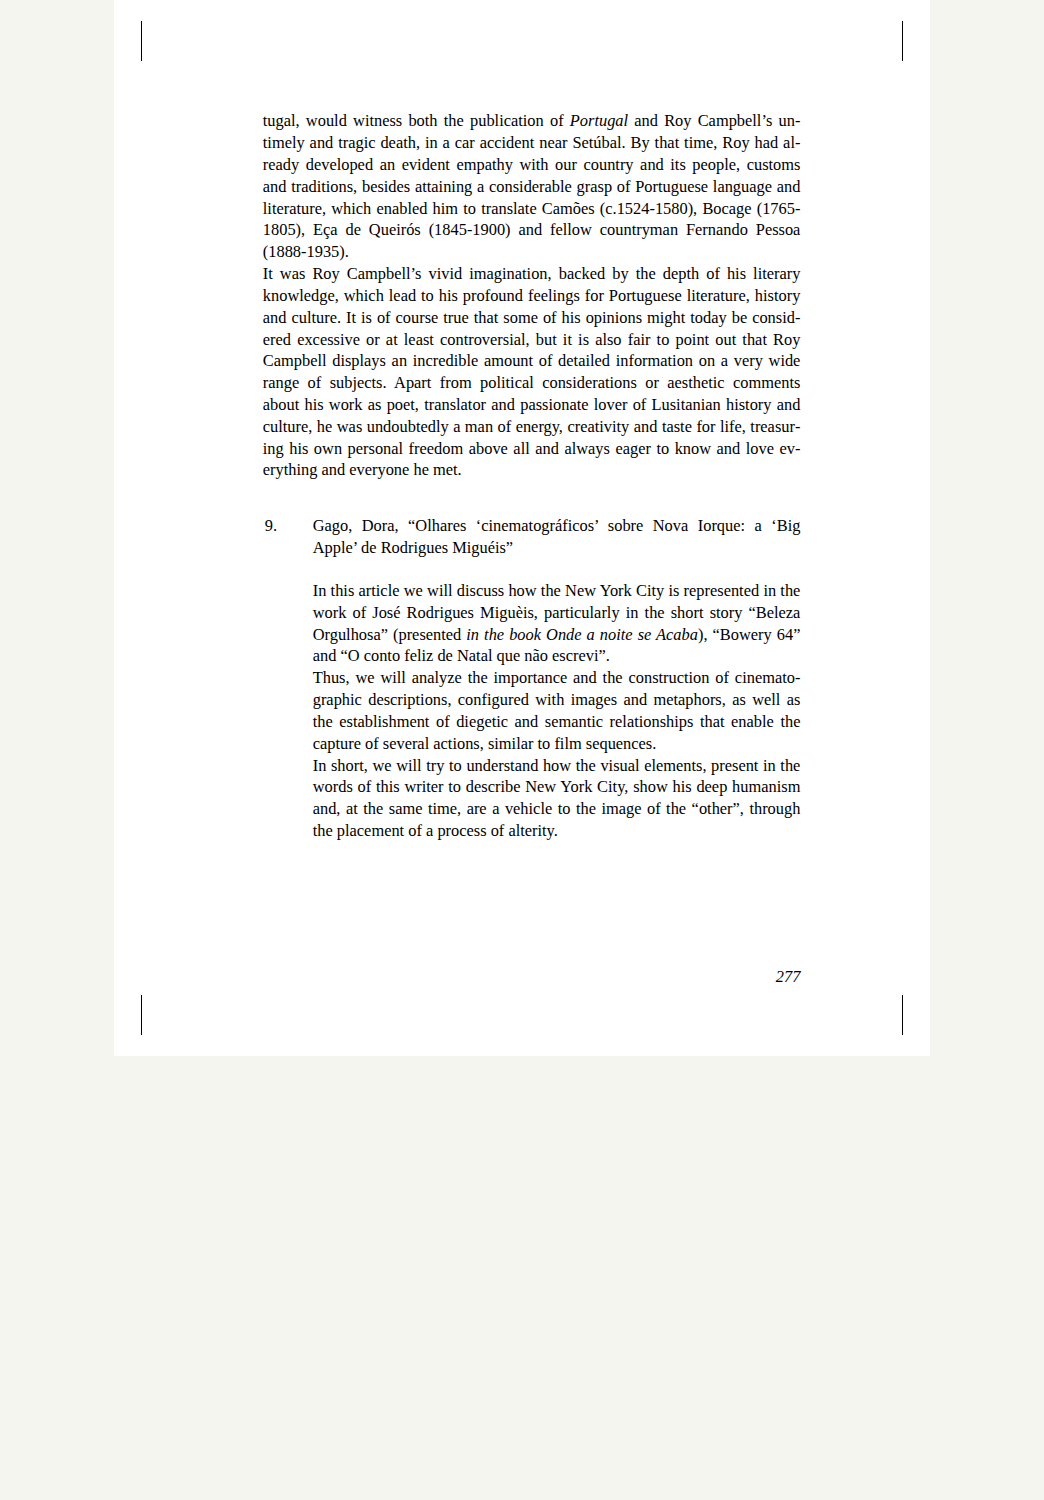tugal, would witness both the publication of Portugal and Roy Campbell’s untimely and tragic death, in a car accident near Setúbal. By that time, Roy had already developed an evident empathy with our country and its people, customs and traditions, besides attaining a considerable grasp of Portuguese language and literature, which enabled him to translate Camões (c.1524-1580), Bocage (1765-1805), Eça de Queirós (1845-1900) and fellow countryman Fernando Pessoa (1888-1935).
It was Roy Campbell’s vivid imagination, backed by the depth of his literary knowledge, which lead to his profound feelings for Portuguese literature, history and culture. It is of course true that some of his opinions might today be considered excessive or at least controversial, but it is also fair to point out that Roy Campbell displays an incredible amount of detailed information on a very wide range of subjects. Apart from political considerations or aesthetic comments about his work as poet, translator and passionate lover of Lusitanian history and culture, he was undoubtedly a man of energy, creativity and taste for life, treasuring his own personal freedom above all and always eager to know and love everything and everyone he met.
9.
Gago, Dora, “Olhares ‘cinematográficos’ sobre Nova Iorque: a ‘Big Apple’ de Rodrigues Miguéis”
In this article we will discuss how the New York City is represented in the work of José Rodrigues Miguèis, particularly in the short story “Beleza Orgulhosa” (presented in the book Onde a noite se Acaba), “Bowery 64” and “O conto feliz de Natal que não escrevi”.
Thus, we will analyze the importance and the construction of cinematographic descriptions, configured with images and metaphors, as well as the establishment of diegetic and semantic relationships that enable the capture of several actions, similar to film sequences.
In short, we will try to understand how the visual elements, present in the words of this writer to describe New York City, show his deep humanism and, at the same time, are a vehicle to the image of the “other”, through the placement of a process of alterity.
277